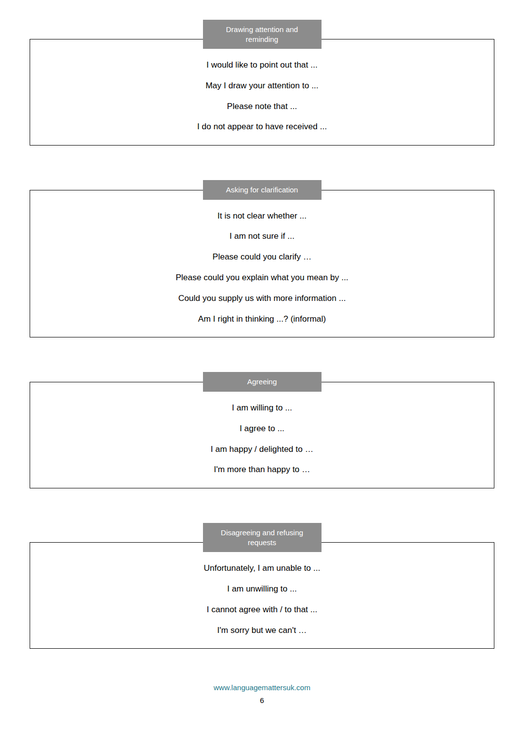Drawing attention and reminding
I would like to point out that ...
May I draw your attention to ...
Please note that ...
I do not appear to have received ...
Asking for clarification
It is not clear whether ...
I am not sure if ...
Please could you clarify …
Please could you explain what you mean by ...
Could you supply us with more information ...
Am I right in thinking ...? (informal)
Agreeing
I am willing to ...
I agree to ...
I am happy / delighted to …
I'm more than happy to …
Disagreeing and refusing requests
Unfortunately, I am unable to ...
I am unwilling to ...
I cannot agree with / to that ...
I'm sorry but we can't …
www.languagemattersuk.com
6